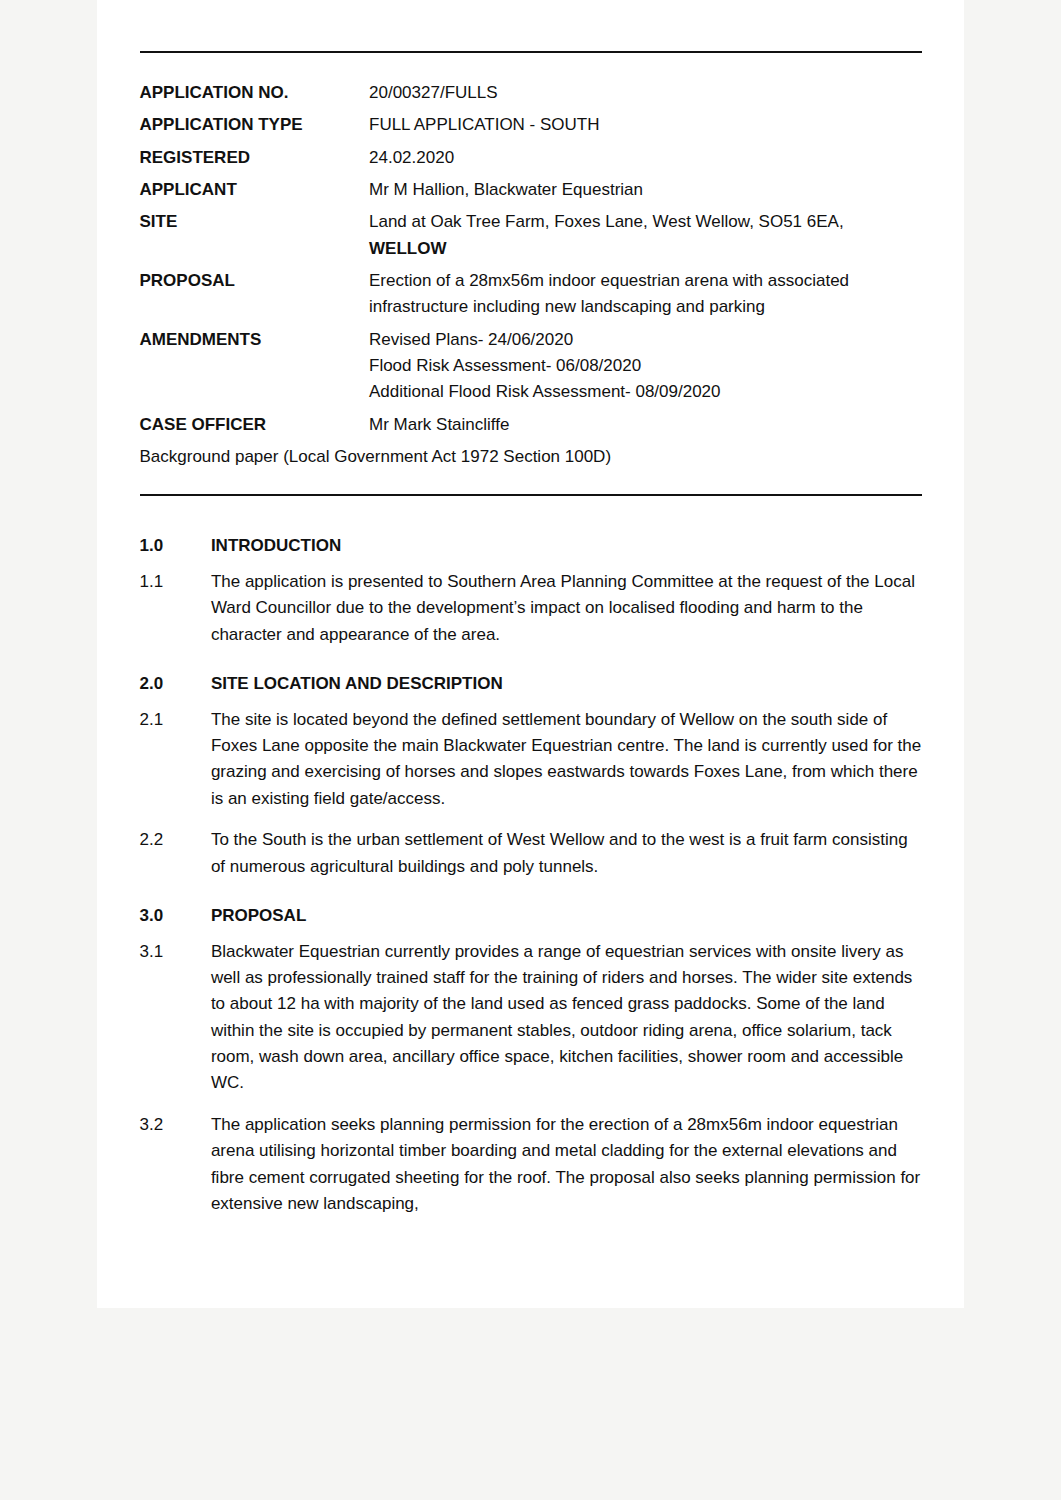| Application No. | 20/00327/FULLS |
| Application Type | FULL APPLICATION - SOUTH |
| Registered | 24.02.2020 |
| Applicant | Mr M Hallion, Blackwater Equestrian |
| Site | Land at Oak Tree Farm, Foxes Lane, West Wellow, SO51 6EA, WELLOW |
| Proposal | Erection of a 28mx56m indoor equestrian arena with associated infrastructure including new landscaping and parking |
| Amendments | Revised Plans- 24/06/2020 Flood Risk Assessment- 06/08/2020 Additional Flood Risk Assessment- 08/09/2020 |
| Case Officer | Mr Mark Staincliffe |
Background paper (Local Government Act 1972 Section 100D)
1.0 Introduction
1.1
The application is presented to Southern Area Planning Committee at the request of the Local Ward Councillor due to the development’s impact on localised flooding and harm to the character and appearance of the area.
2.0 Site Location and Description
2.1
The site is located beyond the defined settlement boundary of Wellow on the south side of Foxes Lane opposite the main Blackwater Equestrian centre. The land is currently used for the grazing and exercising of horses and slopes eastwards towards Foxes Lane, from which there is an existing field gate/access.
2.2
To the South is the urban settlement of West Wellow and to the west is a fruit farm consisting of numerous agricultural buildings and poly tunnels.
3.0 Proposal
3.1
Blackwater Equestrian currently provides a range of equestrian services with onsite livery as well as professionally trained staff for the training of riders and horses. The wider site extends to about 12 ha with majority of the land used as fenced grass paddocks. Some of the land within the site is occupied by permanent stables, outdoor riding arena, office solarium, tack room, wash down area, ancillary office space, kitchen facilities, shower room and accessible WC.
3.2
The application seeks planning permission for the erection of a 28mx56m indoor equestrian arena utilising horizontal timber boarding and metal cladding for the external elevations and fibre cement corrugated sheeting for the roof. The proposal also seeks planning permission for extensive new landscaping,